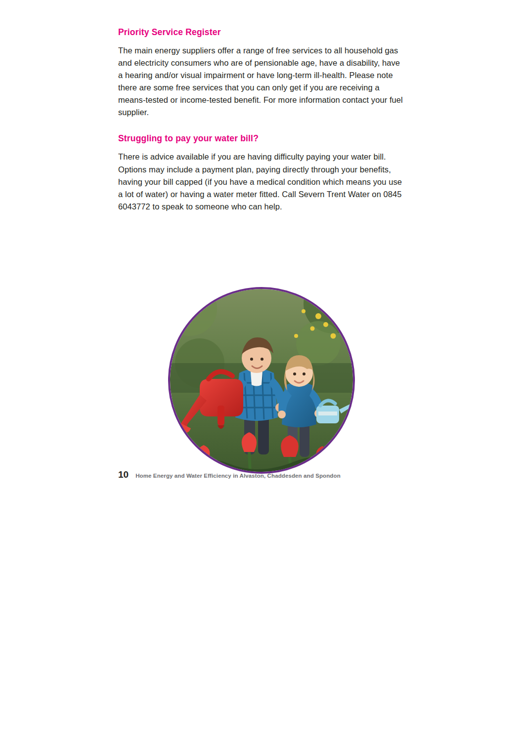Priority Service Register
The main energy suppliers offer a range of free services to all household gas and electricity consumers who are of pensionable age, have a disability, have a hearing and/or visual impairment or have long-term ill-health. Please note there are some free services that you can only get if you are receiving a means-tested or income-tested benefit. For more information contact your fuel supplier.
Struggling to pay your water bill?
There is advice available if you are having difficulty paying your water bill. Options may include a payment plan, paying directly through your benefits, having your bill capped (if you have a medical condition which means you use a lot of water) or having a water meter fitted. Call Severn Trent Water on 0845 6043772 to speak to someone who can help.
10 Home Energy and Water Efficiency in Alvaston, Chaddesden and Spondon